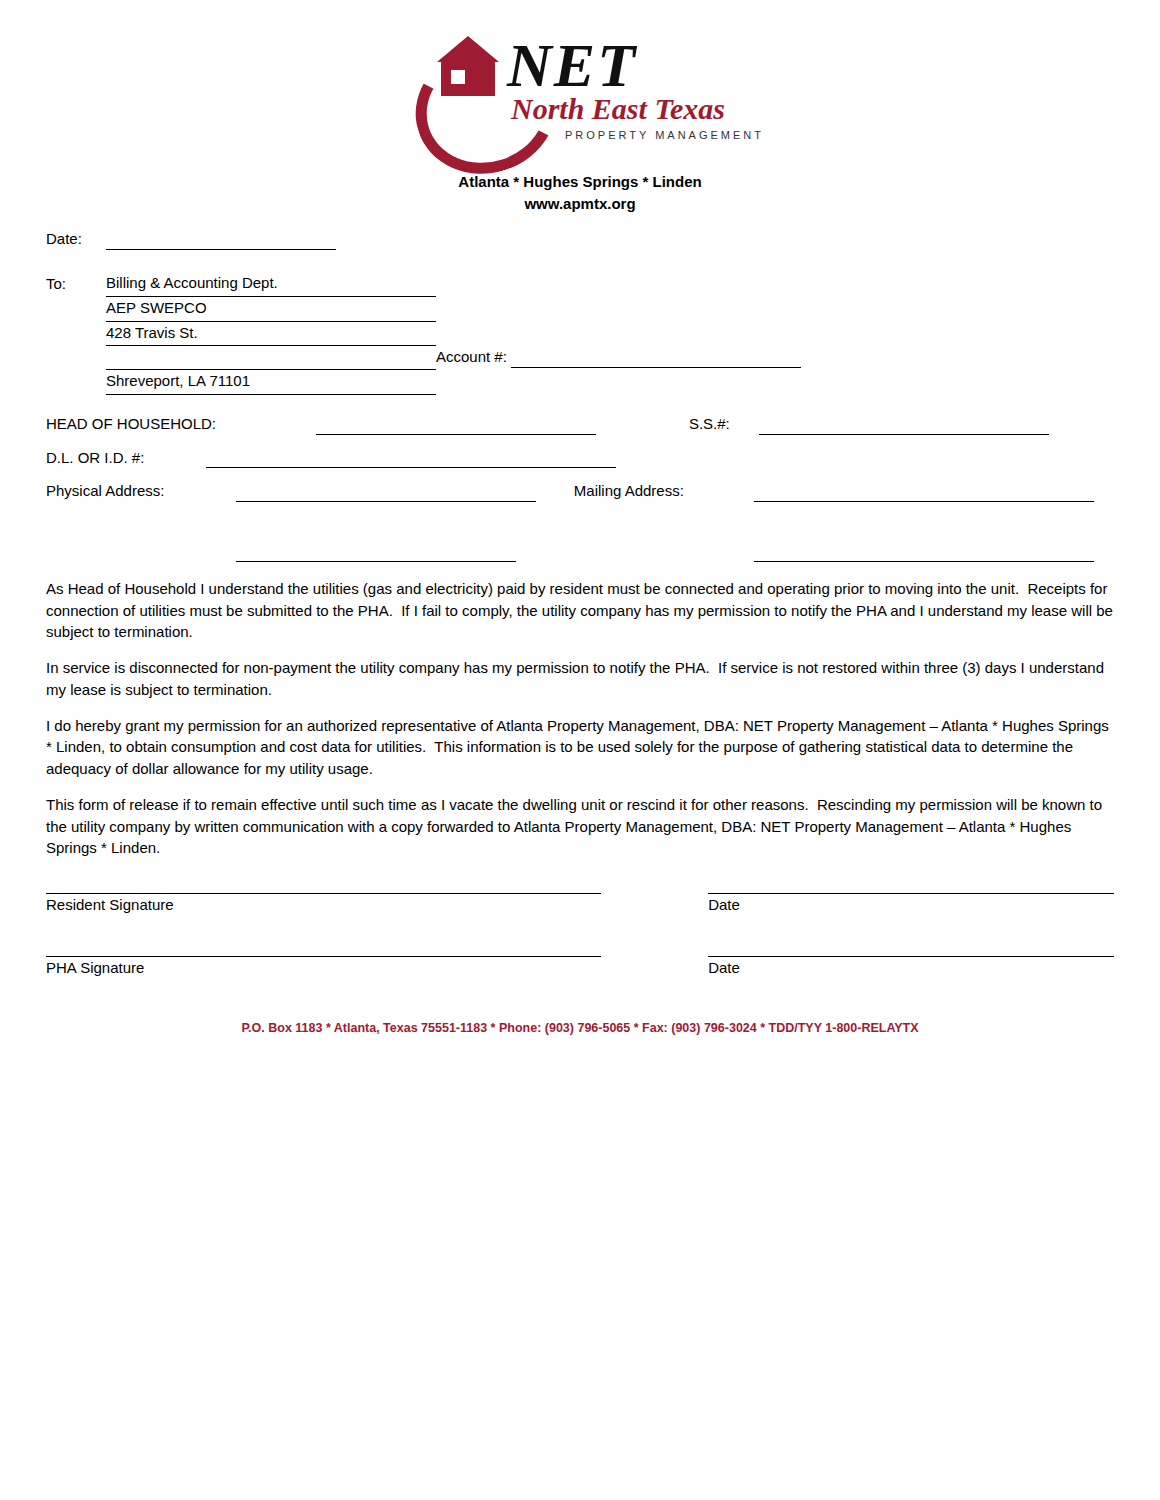NET North East Texas PROPERTY MANAGEMENT
Atlanta * Hughes Springs * Linden
www.apmtx.org
| Date: | | |
| To: | Billing & Accounting Dept. | |
| | AEP SWEPCO | |
| | 428 Travis St. | |
| | | Account #: |
| | Shreveport, LA 71101 | |
| HEAD OF HOUSEHOLD: | | S.S.#: | |
| D.L. OR I.D. #: | | |
| Physical Address: | | Mailing Address: | |
As Head of Household I understand the utilities (gas and electricity) paid by resident must be connected and operating prior to moving into the unit. Receipts for connection of utilities must be submitted to the PHA. If I fail to comply, the utility company has my permission to notify the PHA and I understand my lease will be subject to termination.
In service is disconnected for non-payment the utility company has my permission to notify the PHA. If service is not restored within three (3) days I understand my lease is subject to termination.
I do hereby grant my permission for an authorized representative of Atlanta Property Management, DBA: NET Property Management – Atlanta * Hughes Springs * Linden, to obtain consumption and cost data for utilities. This information is to be used solely for the purpose of gathering statistical data to determine the adequacy of dollar allowance for my utility usage.
This form of release if to remain effective until such time as I vacate the dwelling unit or rescind it for other reasons. Rescinding my permission will be known to the utility company by written communication with a copy forwarded to Atlanta Property Management, DBA: NET Property Management – Atlanta * Hughes Springs * Linden.
| Resident Signature | | Date |
| PHA Signature | | Date |
P.O. Box 1183 * Atlanta, Texas 75551-1183 * Phone: (903) 796-5065 * Fax: (903) 796-3024 * TDD/TYY 1-800-RELAYTX